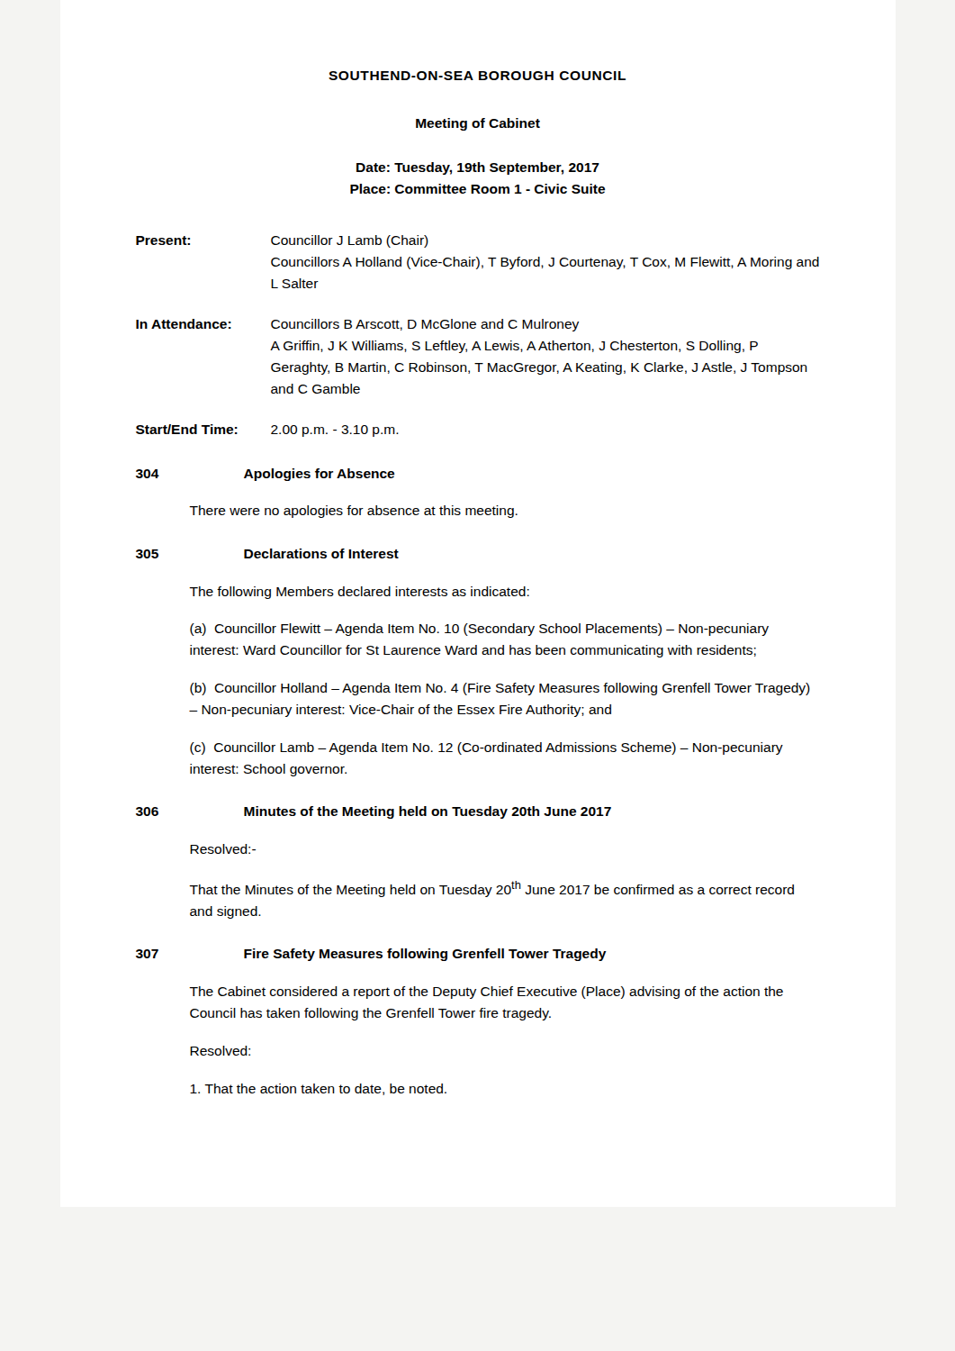SOUTHEND-ON-SEA BOROUGH COUNCIL
Meeting of Cabinet
Date: Tuesday, 19th September, 2017 Place: Committee Room 1 - Civic Suite
Present:
Councillor J Lamb (Chair)
Councillors A Holland (Vice-Chair), T Byford, J Courtenay, T Cox, M Flewitt, A Moring and L Salter
In Attendance:
Councillors B Arscott, D McGlone and C Mulroney
A Griffin, J K Williams, S Leftley, A Lewis, A Atherton, J Chesterton, S Dolling, P Geraghty, B Martin, C Robinson, T MacGregor, A Keating, K Clarke, J Astle, J Tompson and C Gamble
Start/End Time:
2.00 p.m. - 3.10 p.m.
304 Apologies for Absence
There were no apologies for absence at this meeting.
305 Declarations of Interest
The following Members declared interests as indicated:
(a) Councillor Flewitt – Agenda Item No. 10 (Secondary School Placements) – Non-pecuniary interest: Ward Councillor for St Laurence Ward and has been communicating with residents;
(b) Councillor Holland – Agenda Item No. 4 (Fire Safety Measures following Grenfell Tower Tragedy) – Non-pecuniary interest: Vice-Chair of the Essex Fire Authority; and
(c) Councillor Lamb – Agenda Item No. 12 (Co-ordinated Admissions Scheme) – Non-pecuniary interest: School governor.
306 Minutes of the Meeting held on Tuesday 20th June 2017
Resolved:-
That the Minutes of the Meeting held on Tuesday 20th June 2017 be confirmed as a correct record and signed.
307 Fire Safety Measures following Grenfell Tower Tragedy
The Cabinet considered a report of the Deputy Chief Executive (Place) advising of the action the Council has taken following the Grenfell Tower fire tragedy.
Resolved:
1. That the action taken to date, be noted.